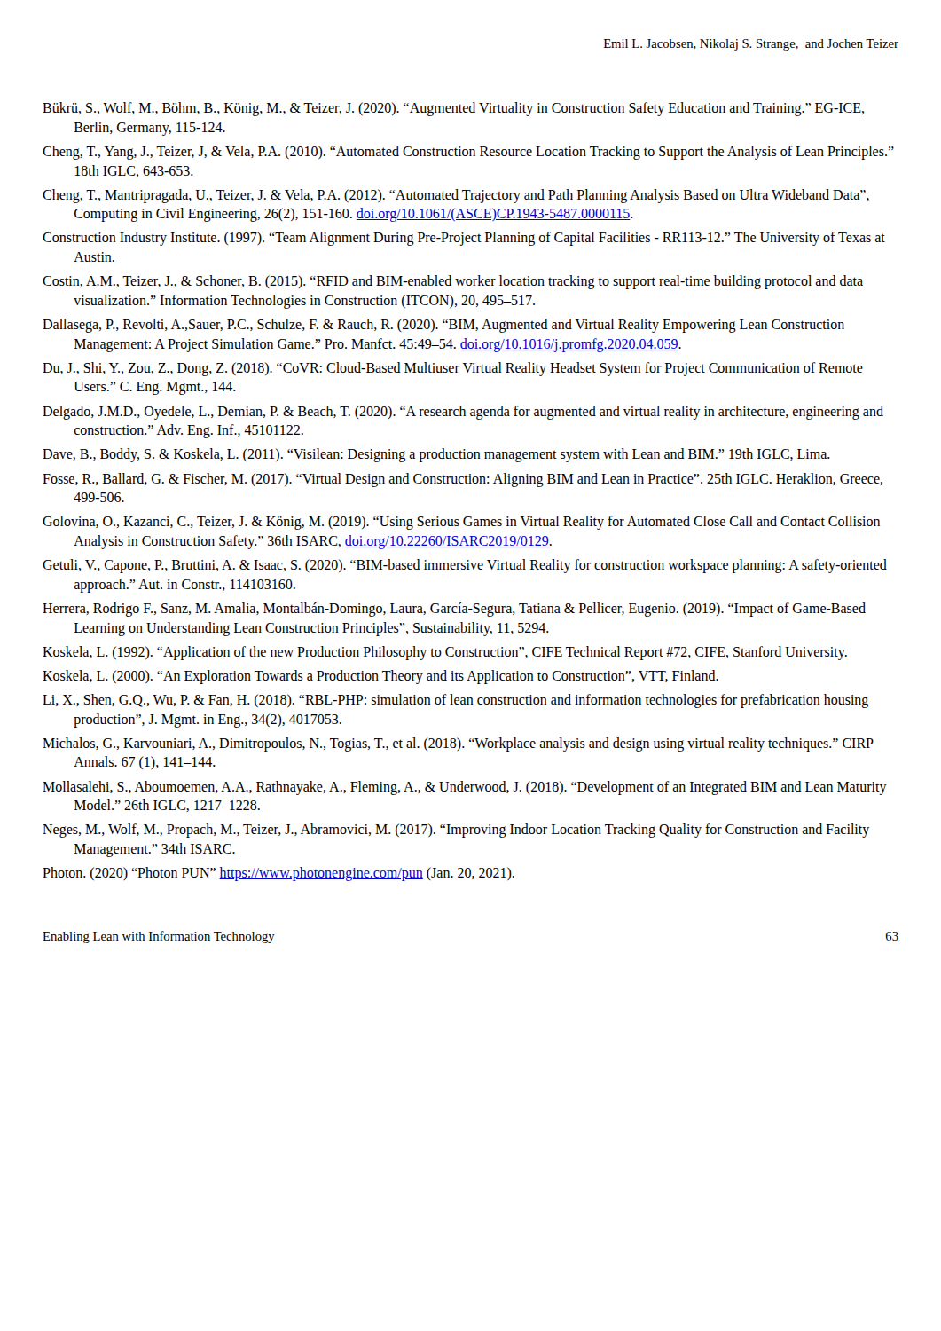Emil L. Jacobsen, Nikolaj S. Strange, and Jochen Teizer
Bükrü, S., Wolf, M., Böhm, B., König, M., & Teizer, J. (2020). “Augmented Virtuality in Construction Safety Education and Training.” EG-ICE, Berlin, Germany, 115-124.
Cheng, T., Yang, J., Teizer, J, & Vela, P.A. (2010). “Automated Construction Resource Location Tracking to Support the Analysis of Lean Principles.” 18th IGLC, 643-653.
Cheng, T., Mantripragada, U., Teizer, J. & Vela, P.A. (2012). “Automated Trajectory and Path Planning Analysis Based on Ultra Wideband Data”, Computing in Civil Engineering, 26(2), 151-160. doi.org/10.1061/(ASCE)CP.1943-5487.0000115.
Construction Industry Institute. (1997). “Team Alignment During Pre-Project Planning of Capital Facilities - RR113-12.” The University of Texas at Austin.
Costin, A.M., Teizer, J., & Schoner, B. (2015). “RFID and BIM-enabled worker location tracking to support real-time building protocol and data visualization.” Information Technologies in Construction (ITCON), 20, 495–517.
Dallasega, P., Revolti, A.,Sauer, P.C., Schulze, F. & Rauch, R. (2020). “BIM, Augmented and Virtual Reality Empowering Lean Construction Management: A Project Simulation Game.” Pro. Manfct. 45:49–54. doi.org/10.1016/j.promfg.2020.04.059.
Du, J., Shi, Y., Zou, Z., Dong, Z. (2018). “CoVR: Cloud-Based Multiuser Virtual Reality Headset System for Project Communication of Remote Users.” C. Eng. Mgmt., 144.
Delgado, J.M.D., Oyedele, L., Demian, P. & Beach, T. (2020). “A research agenda for augmented and virtual reality in architecture, engineering and construction.” Adv. Eng. Inf., 45101122.
Dave, B., Boddy, S. & Koskela, L. (2011). “Visilean: Designing a production management system with Lean and BIM.” 19th IGLC, Lima.
Fosse, R., Ballard, G. & Fischer, M. (2017). “Virtual Design and Construction: Aligning BIM and Lean in Practice”. 25th IGLC. Heraklion, Greece, 499-506.
Golovina, O., Kazanci, C., Teizer, J. & König, M. (2019). “Using Serious Games in Virtual Reality for Automated Close Call and Contact Collision Analysis in Construction Safety.” 36th ISARC, doi.org/10.22260/ISARC2019/0129.
Getuli, V., Capone, P., Bruttini, A. & Isaac, S. (2020). “BIM-based immersive Virtual Reality for construction workspace planning: A safety-oriented approach.” Aut. in Constr., 114103160.
Herrera, Rodrigo F., Sanz, M. Amalia, Montalbán-Domingo, Laura, García-Segura, Tatiana & Pellicer, Eugenio. (2019). “Impact of Game-Based Learning on Understanding Lean Construction Principles”, Sustainability, 11, 5294.
Koskela, L. (1992). “Application of the new Production Philosophy to Construction”, CIFE Technical Report #72, CIFE, Stanford University.
Koskela, L. (2000). “An Exploration Towards a Production Theory and its Application to Construction”, VTT, Finland.
Li, X., Shen, G.Q., Wu, P. & Fan, H. (2018). “RBL-PHP: simulation of lean construction and information technologies for prefabrication housing production”, J. Mgmt. in Eng., 34(2), 4017053.
Michalos, G., Karvouniari, A., Dimitropoulos, N., Togias, T., et al. (2018). “Workplace analysis and design using virtual reality techniques.” CIRP Annals. 67 (1), 141–144.
Mollasalehi, S., Aboumoemen, A.A., Rathnayake, A., Fleming, A., & Underwood, J. (2018). “Development of an Integrated BIM and Lean Maturity Model.” 26th IGLC, 1217–1228.
Neges, M., Wolf, M., Propach, M., Teizer, J., Abramovici, M. (2017). “Improving Indoor Location Tracking Quality for Construction and Facility Management.” 34th ISARC.
Photon. (2020) “Photon PUN” https://www.photonengine.com/pun (Jan. 20, 2021).
Enabling Lean with Information Technology 63